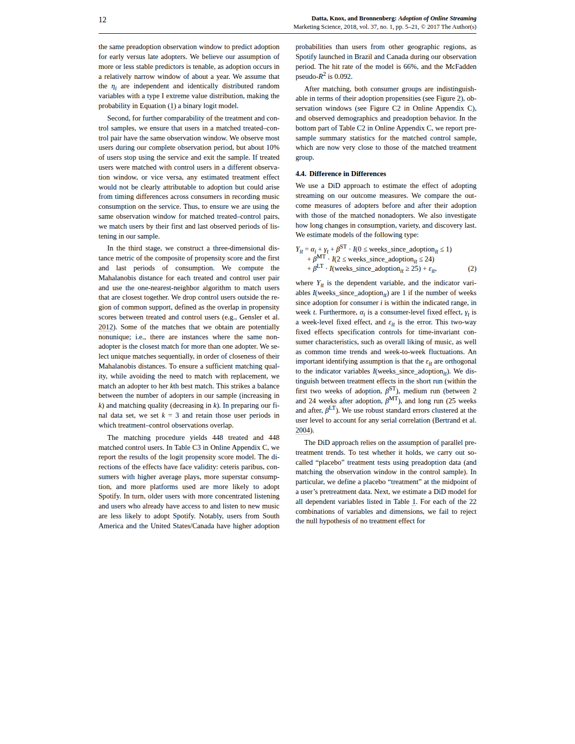12
Datta, Knox, and Bronnenberg: Adoption of Online Streaming
Marketing Science, 2018, vol. 37, no. 1, pp. 5–21, © 2017 The Author(s)
the same preadoption observation window to predict adoption for early versus late adopters. We believe our assumption of more or less stable predictors is tenable, as adoption occurs in a relatively narrow window of about a year. We assume that the ηi are independent and identically distributed random variables with a type I extreme value distribution, making the probability in Equation (1) a binary logit model.
Second, for further comparability of the treatment and control samples, we ensure that users in a matched treated–control pair have the same observation window. We observe most users during our complete observation period, but about 10% of users stop using the service and exit the sample. If treated users were matched with control users in a different observation window, or vice versa, any estimated treatment effect would not be clearly attributable to adoption but could arise from timing differences across consumers in recording music consumption on the service. Thus, to ensure we are using the same observation window for matched treated–control pairs, we match users by their first and last observed periods of listening in our sample.
In the third stage, we construct a three-dimensional distance metric of the composite of propensity score and the first and last periods of consumption. We compute the Mahalanobis distance for each treated and control user pair and use the one-nearest-neighbor algorithm to match users that are closest together. We drop control users outside the region of common support, defined as the overlap in propensity scores between treated and control users (e.g., Gensler et al. 2012). Some of the matches that we obtain are potentially nonunique; i.e., there are instances where the same nonadopter is the closest match for more than one adopter. We select unique matches sequentially, in order of closeness of their Mahalanobis distances. To ensure a sufficient matching quality, while avoiding the need to match with replacement, we match an adopter to her kth best match. This strikes a balance between the number of adopters in our sample (increasing in k) and matching quality (decreasing in k). In preparing our final data set, we set k = 3 and retain those user periods in which treatment–control observations overlap.
The matching procedure yields 448 treated and 448 matched control users. In Table C3 in Online Appendix C, we report the results of the logit propensity score model. The directions of the effects have face validity: ceteris paribus, consumers with higher average plays, more superstar consumption, and more platforms used are more likely to adopt Spotify. In turn, older users with more concentrated listening and users who already have access to and listen to new music are less likely to adopt Spotify. Notably, users from South America and the United States/Canada have higher adoption probabilities than users from other geographic regions, as Spotify launched in Brazil and Canada during our observation period. The hit rate of the model is 66%, and the McFadden pseudo-R2 is 0.092.
After matching, both consumer groups are indistinguishable in terms of their adoption propensities (see Figure 2), observation windows (see Figure C2 in Online Appendix C), and observed demographics and preadoption behavior. In the bottom part of Table C2 in Online Appendix C, we report presample summary statistics for the matched control sample, which are now very close to those of the matched treatment group.
4.4. Difference in Differences
We use a DiD approach to estimate the effect of adopting streaming on our outcome measures. We compare the outcome measures of adopters before and after their adoption with those of the matched nonadopters. We also investigate how long changes in consumption, variety, and discovery last. We estimate models of the following type:
Yit = αi + γt + βST · I(0 ≤ weeks_since_adoptionit ≤ 1) + βMT · I(2 ≤ weeks_since_adoptionit ≤ 24) + βLT · I(weeks_since_adoptionit ≥ 25) + εit, (2)
where Yit is the dependent variable, and the indicator variables I(weeks_since_adoptionit) are 1 if the number of weeks since adoption for consumer i is within the indicated range, in week t. Furthermore, αi is a consumer-level fixed effect, γt is a week-level fixed effect, and εit is the error. This two-way fixed effects specification controls for time-invariant consumer characteristics, such as overall liking of music, as well as common time trends and week-to-week fluctuations. An important identifying assumption is that the εit are orthogonal to the indicator variables I(weeks_since_adoptionit). We distinguish between treatment effects in the short run (within the first two weeks of adoption, βST), medium run (between 2 and 24 weeks after adoption, βMT), and long run (25 weeks and after, βLT). We use robust standard errors clustered at the user level to account for any serial correlation (Bertrand et al. 2004).
The DiD approach relies on the assumption of parallel pretreatment trends. To test whether it holds, we carry out so-called “placebo” treatment tests using preadoption data (and matching the observation window in the control sample). In particular, we define a placebo “treatment” at the midpoint of a user’s pretreatment data. Next, we estimate a DiD model for all dependent variables listed in Table 1. For each of the 22 combinations of variables and dimensions, we fail to reject the null hypothesis of no treatment effect for